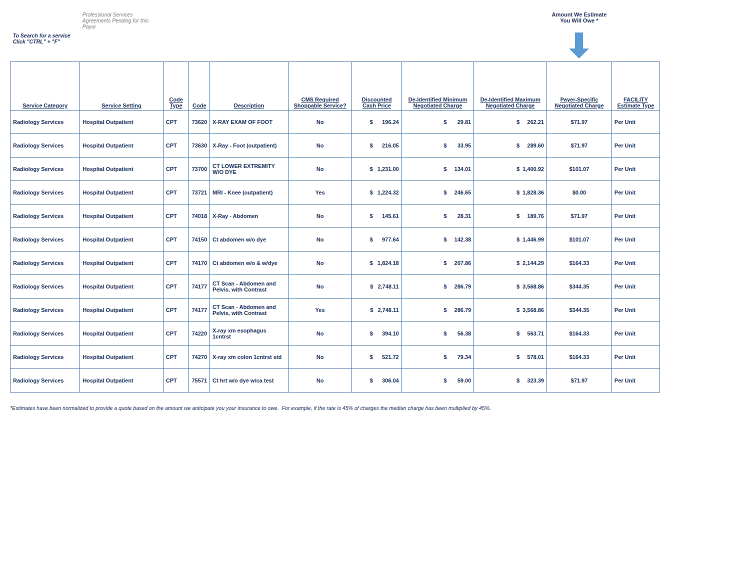| | Professional Services Agreements Pending for this Payor | | | | | | | | Amount We Estimate You Will Owe * | |
| To Search for a service Click "CTRL" + "F" | | | | | | | | | | |
| Service Category | Service Setting | Code Type | Code | Description | CMS Required Shoppable Service? | Discounted Cash Price | De-Identified Minimum Negotiated Charge | De-Identified Maximum Negotiated Charge | Payer-Specific Negotiated Charge | FACILITY Estimate Type |
| Radiology Services | Hospital Outpatient | CPT | 73620 | X-RAY EXAM OF FOOT | No | $ 196.24 | $ 29.81 | $ 262.21 | $71.97 | Per Unit |
| Radiology Services | Hospital Outpatient | CPT | 73630 | X-Ray - Foot (outpatient) | No | $ 216.05 | $ 33.95 | $ 289.60 | $71.97 | Per Unit |
| Radiology Services | Hospital Outpatient | CPT | 73700 | CT LOWER EXTREMITY W/O DYE | No | $ 1,231.00 | $ 134.01 | $ 1,400.92 | $101.07 | Per Unit |
| Radiology Services | Hospital Outpatient | CPT | 73721 | MRI - Knee (outpatient) | Yes | $ 1,224.32 | $ 246.65 | $ 1,828.36 | $0.00 | Per Unit |
| Radiology Services | Hospital Outpatient | CPT | 74018 | X-Ray - Abdomen | No | $ 145.61 | $ 28.31 | $ 189.76 | $71.97 | Per Unit |
| Radiology Services | Hospital Outpatient | CPT | 74150 | Ct abdomen w/o dye | No | $ 977.64 | $ 142.38 | $ 1,446.99 | $101.07 | Per Unit |
| Radiology Services | Hospital Outpatient | CPT | 74170 | Ct abdomen w/o & w/dye | No | $ 1,824.18 | $ 207.86 | $ 2,144.29 | $164.33 | Per Unit |
| Radiology Services | Hospital Outpatient | CPT | 74177 | CT Scan - Abdomen and Pelvis, with Contrast | No | $ 2,748.11 | $ 286.79 | $ 3,568.86 | $344.35 | Per Unit |
| Radiology Services | Hospital Outpatient | CPT | 74177 | CT Scan - Abdomen and Pelvis, with Contrast | Yes | $ 2,748.11 | $ 286.79 | $ 3,568.86 | $344.35 | Per Unit |
| Radiology Services | Hospital Outpatient | CPT | 74220 | X-ray xm esophagus 1cntrst | No | $ 394.10 | $ 56.38 | $ 563.71 | $164.33 | Per Unit |
| Radiology Services | Hospital Outpatient | CPT | 74270 | X-ray xm colon 1cntrst std | No | $ 521.72 | $ 79.34 | $ 578.01 | $164.33 | Per Unit |
| Radiology Services | Hospital Outpatient | CPT | 75571 | Ct hrt w/o dye w/ca test | No | $ 306.04 | $ 59.00 | $ 323.39 | $71.97 | Per Unit |
*Estimates have been normalized to provide a quote based on the amount we anticipate you your insurance to owe. For example, if the rate is 45% of charges the median charge has been multiplied by 45%.